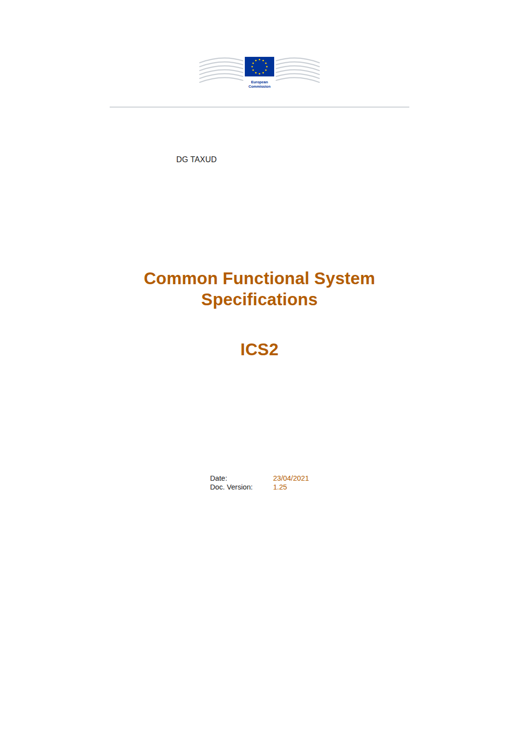European Commission European Commission
DG TAXUD
Common Functional System Specifications
ICS2
| Date: | 23/04/2021 |
| Doc. Version: | 1.25 |